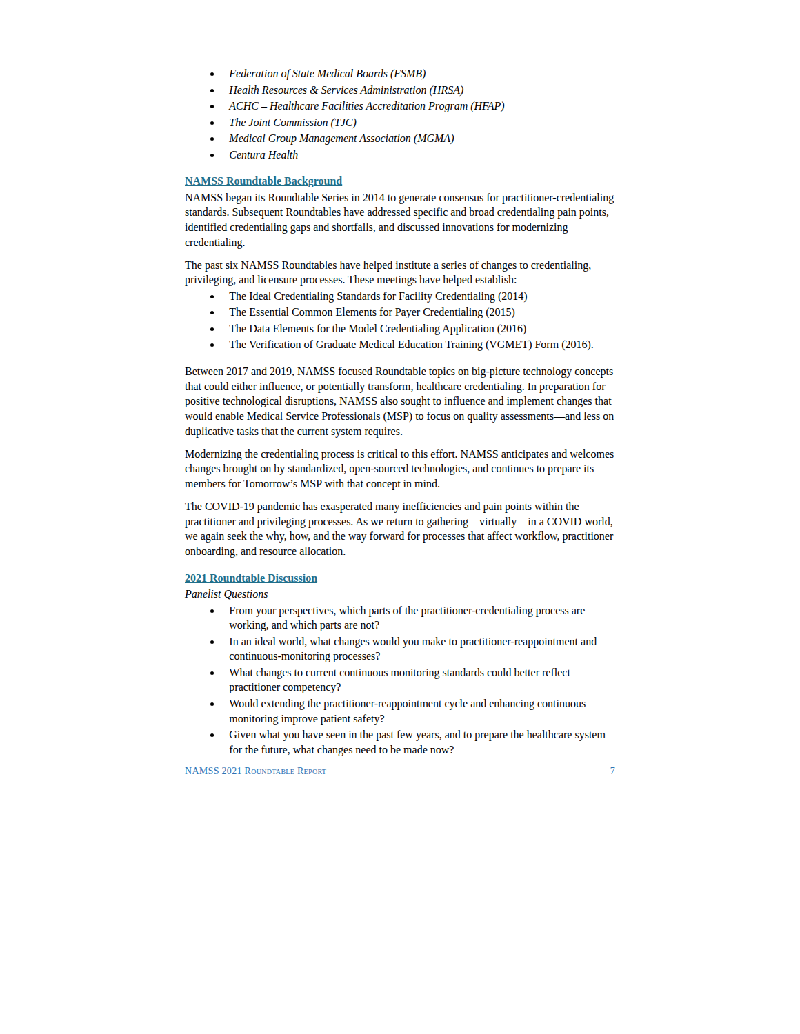Federation of State Medical Boards (FSMB)
Health Resources & Services Administration (HRSA)
ACHC – Healthcare Facilities Accreditation Program (HFAP)
The Joint Commission (TJC)
Medical Group Management Association (MGMA)
Centura Health
NAMSS Roundtable Background
NAMSS began its Roundtable Series in 2014 to generate consensus for practitioner-credentialing standards. Subsequent Roundtables have addressed specific and broad credentialing pain points, identified credentialing gaps and shortfalls, and discussed innovations for modernizing credentialing.
The past six NAMSS Roundtables have helped institute a series of changes to credentialing, privileging, and licensure processes. These meetings have helped establish:
The Ideal Credentialing Standards for Facility Credentialing (2014)
The Essential Common Elements for Payer Credentialing (2015)
The Data Elements for the Model Credentialing Application (2016)
The Verification of Graduate Medical Education Training (VGMET) Form (2016).
Between 2017 and 2019, NAMSS focused Roundtable topics on big-picture technology concepts that could either influence, or potentially transform, healthcare credentialing. In preparation for positive technological disruptions, NAMSS also sought to influence and implement changes that would enable Medical Service Professionals (MSP) to focus on quality assessments—and less on duplicative tasks that the current system requires.
Modernizing the credentialing process is critical to this effort. NAMSS anticipates and welcomes changes brought on by standardized, open-sourced technologies, and continues to prepare its members for Tomorrow’s MSP with that concept in mind.
The COVID-19 pandemic has exasperated many inefficiencies and pain points within the practitioner and privileging processes. As we return to gathering—virtually—in a COVID world, we again seek the why, how, and the way forward for processes that affect workflow, practitioner onboarding, and resource allocation.
2021 Roundtable Discussion
Panelist Questions
From your perspectives, which parts of the practitioner-credentialing process are working, and which parts are not?
In an ideal world, what changes would you make to practitioner-reappointment and continuous-monitoring processes?
What changes to current continuous monitoring standards could better reflect practitioner competency?
Would extending the practitioner-reappointment cycle and enhancing continuous monitoring improve patient safety?
Given what you have seen in the past few years, and to prepare the healthcare system for the future, what changes need to be made now?
NAMSS 2021 Roundtable Report 7